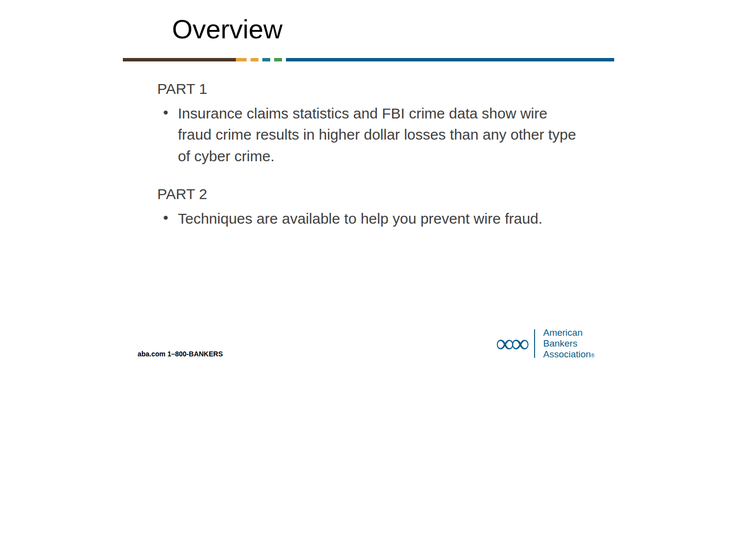Overview
PART 1
Insurance claims statistics and FBI crime data show wire fraud crime results in higher dollar losses than any other type of cyber crime.
PART 2
Techniques are available to help you prevent wire fraud.
aba.com 1–800-BANKERS
∞∞ American
Bankers
Association®